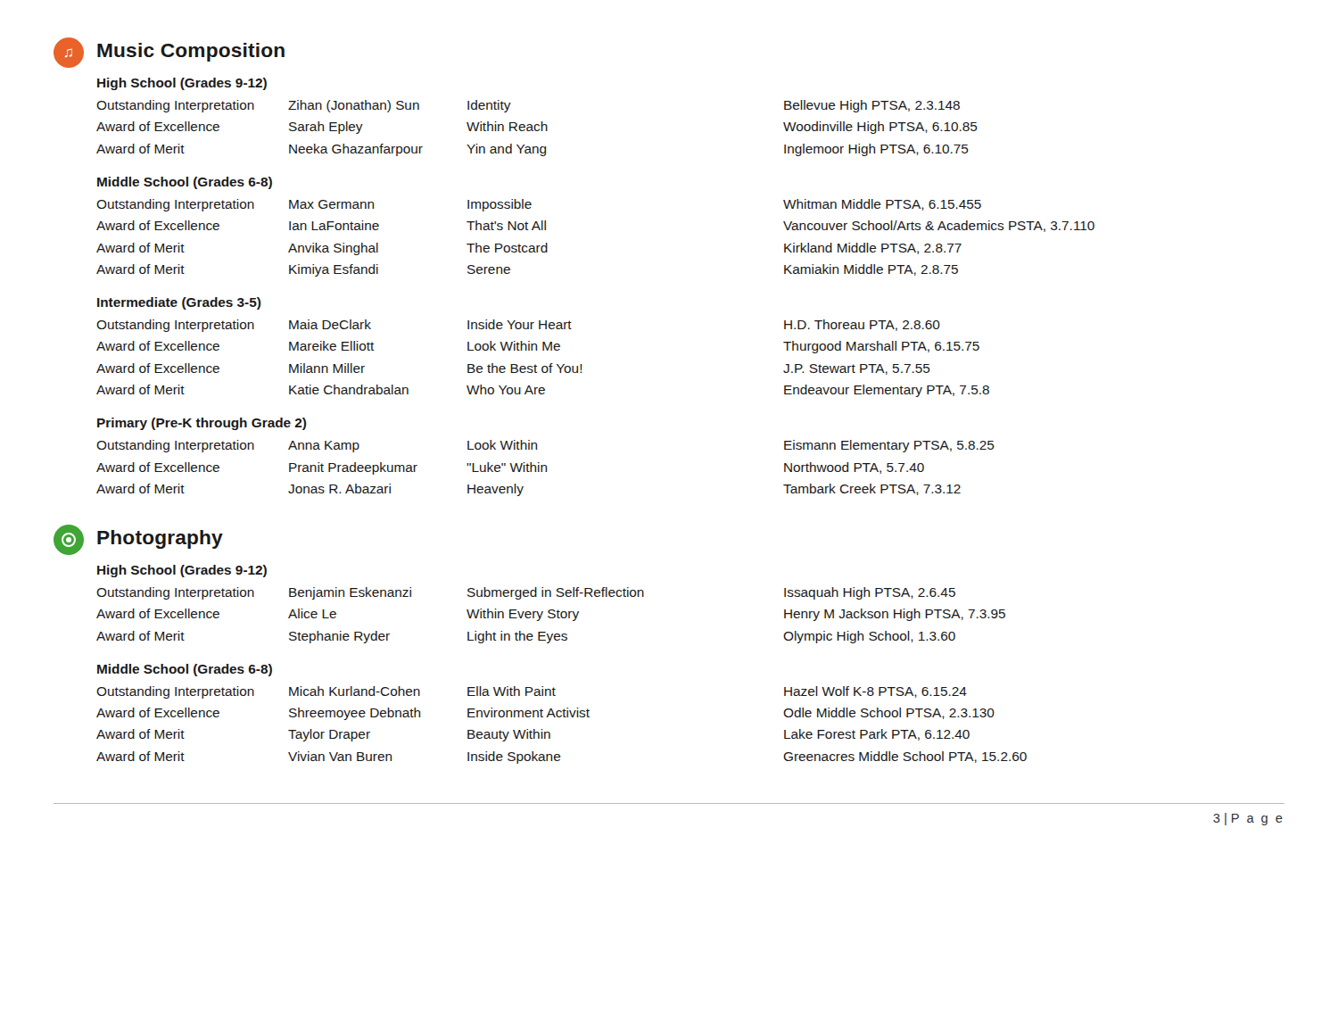♫
Music Composition
High School (Grades 9-12)
| Outstanding Interpretation | Zihan (Jonathan) Sun | Identity | Bellevue High PTSA, 2.3.148 |
| Award of Excellence | Sarah Epley | Within Reach | Woodinville High PTSA, 6.10.85 |
| Award of Merit | Neeka Ghazanfarpour | Yin and Yang | Inglemoor High PTSA, 6.10.75 |
Middle School (Grades 6-8)
| Outstanding Interpretation | Max Germann | Impossible | Whitman Middle PTSA, 6.15.455 |
| Award of Excellence | Ian LaFontaine | That's Not All | Vancouver School/Arts & Academics PSTA, 3.7.110 |
| Award of Merit | Anvika Singhal | The Postcard | Kirkland Middle PTSA, 2.8.77 |
| Award of Merit | Kimiya Esfandi | Serene | Kamiakin Middle PTA, 2.8.75 |
Intermediate (Grades 3-5)
| Outstanding Interpretation | Maia DeClark | Inside Your Heart | H.D. Thoreau PTA, 2.8.60 |
| Award of Excellence | Mareike Elliott | Look Within Me | Thurgood Marshall PTA, 6.15.75 |
| Award of Excellence | Milann Miller | Be the Best of You! | J.P. Stewart PTA, 5.7.55 |
| Award of Merit | Katie Chandrabalan | Who You Are | Endeavour Elementary PTA, 7.5.8 |
Primary (Pre-K through Grade 2)
| Outstanding Interpretation | Anna Kamp | Look Within | Eismann Elementary PTSA, 5.8.25 |
| Award of Excellence | Pranit Pradeepkumar | "Luke" Within | Northwood PTA, 5.7.40 |
| Award of Merit | Jonas R. Abazari | Heavenly | Tambark Creek PTSA, 7.3.12 |
Photography
High School (Grades 9-12)
| Outstanding Interpretation | Benjamin Eskenanzi | Submerged in Self-Reflection | Issaquah High PTSA, 2.6.45 |
| Award of Excellence | Alice Le | Within Every Story | Henry M Jackson High PTSA, 7.3.95 |
| Award of Merit | Stephanie Ryder | Light in the Eyes | Olympic High School, 1.3.60 |
Middle School (Grades 6-8)
| Outstanding Interpretation | Micah Kurland-Cohen | Ella With Paint | Hazel Wolf K-8 PTSA, 6.15.24 |
| Award of Excellence | Shreemoyee Debnath | Environment Activist | Odle Middle School PTSA, 2.3.130 |
| Award of Merit | Taylor Draper | Beauty Within | Lake Forest Park PTA, 6.12.40 |
| Award of Merit | Vivian Van Buren | Inside Spokane | Greenacres Middle School PTA, 15.2.60 |
3 | P a g e